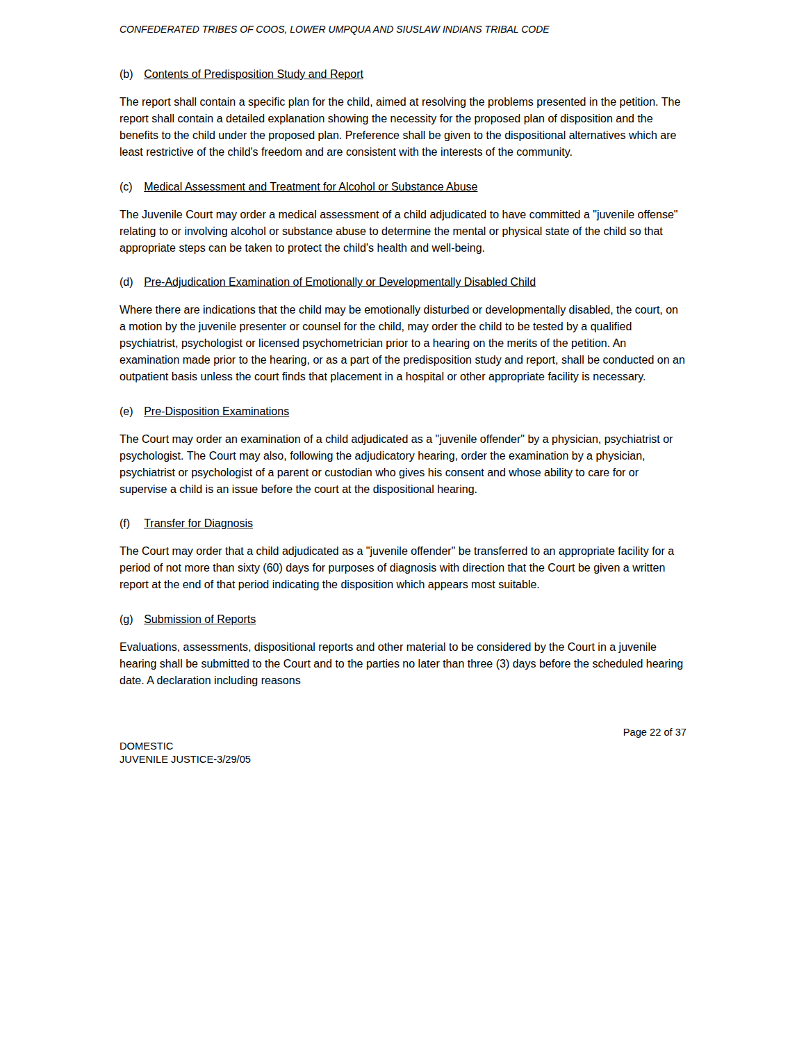CONFEDERATED TRIBES OF COOS, LOWER UMPQUA AND SIUSLAW INDIANS TRIBAL CODE
(b) Contents of Predisposition Study and Report
The report shall contain a specific plan for the child, aimed at resolving the problems presented in the petition. The report shall contain a detailed explanation showing the necessity for the proposed plan of disposition and the benefits to the child under the proposed plan. Preference shall be given to the dispositional alternatives which are least restrictive of the child's freedom and are consistent with the interests of the community.
(c) Medical Assessment and Treatment for Alcohol or Substance Abuse
The Juvenile Court may order a medical assessment of a child adjudicated to have committed a "juvenile offense" relating to or involving alcohol or substance abuse to determine the mental or physical state of the child so that appropriate steps can be taken to protect the child's health and well-being.
(d) Pre-Adjudication Examination of Emotionally or Developmentally Disabled Child
Where there are indications that the child may be emotionally disturbed or developmentally disabled, the court, on a motion by the juvenile presenter or counsel for the child, may order the child to be tested by a qualified psychiatrist, psychologist or licensed psychometrician prior to a hearing on the merits of the petition. An examination made prior to the hearing, or as a part of the predisposition study and report, shall be conducted on an outpatient basis unless the court finds that placement in a hospital or other appropriate facility is necessary.
(e) Pre-Disposition Examinations
The Court may order an examination of a child adjudicated as a "juvenile offender" by a physician, psychiatrist or psychologist. The Court may also, following the adjudicatory hearing, order the examination by a physician, psychiatrist or psychologist of a parent or custodian who gives his consent and whose ability to care for or supervise a child is an issue before the court at the dispositional hearing.
(f) Transfer for Diagnosis
The Court may order that a child adjudicated as a "juvenile offender" be transferred to an appropriate facility for a period of not more than sixty (60) days for purposes of diagnosis with direction that the Court be given a written report at the end of that period indicating the disposition which appears most suitable.
(g) Submission of Reports
Evaluations, assessments, dispositional reports and other material to be considered by the Court in a juvenile hearing shall be submitted to the Court and to the parties no later than three (3) days before the scheduled hearing date. A declaration including reasons
Page 22 of 37
DOMESTIC
JUVENILE JUSTICE-3/29/05